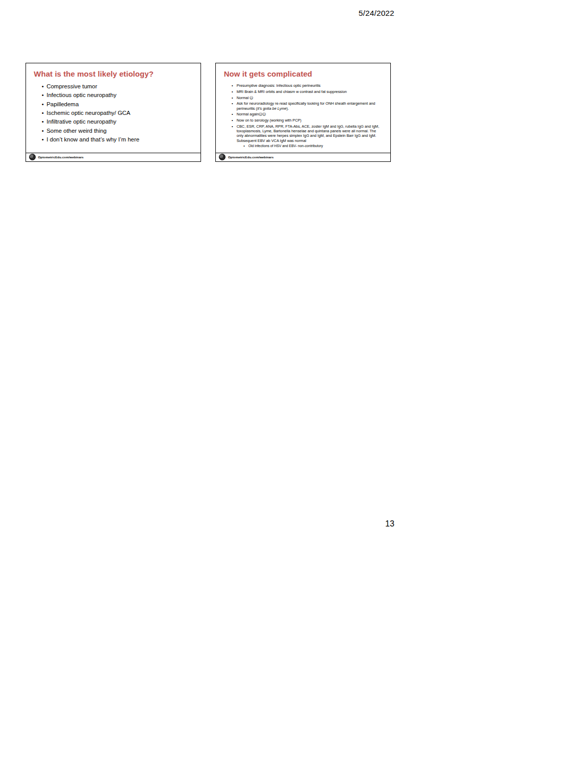5/24/2022
What is the most likely etiology?
Compressive tumor
Infectious optic neuropathy
Papilledema
Ischemic optic neuropathy/ GCA
Infiltrative optic neuropathy
Some other weird thing
I don’t know and that’s why I’m here
OptometricEdu.com/webinars
Now it gets complicated
Presumptive diagnosis: Infectious optic perineuritis
MRI Brain & MRI orbits and chiasm w contrast and fat suppression
Normal ☹
Ask for neuroradiology re-read specifically looking for ONH sheath enlargement and perineuritis (It’s gotta be Lyme).
Normal again☹☹
Now on to serology (working with PCP)
CBC, ESR, CRP, ANA, RPR, FTA-Abs, ACE, zoster IgM and IgG, rubella IgG and IgM, toxoplasmosis, Lyme, Bartonella henselae and quintana panels were all normal. The only abnormalities were herpes simplex IgG and IgM, and Epstein Barr IgG and IgM. Subsequent EBV ab VCA IgM was normal
Old infections of HSV and EBV- non-contributory
OptometricEdu.com/webinars
13